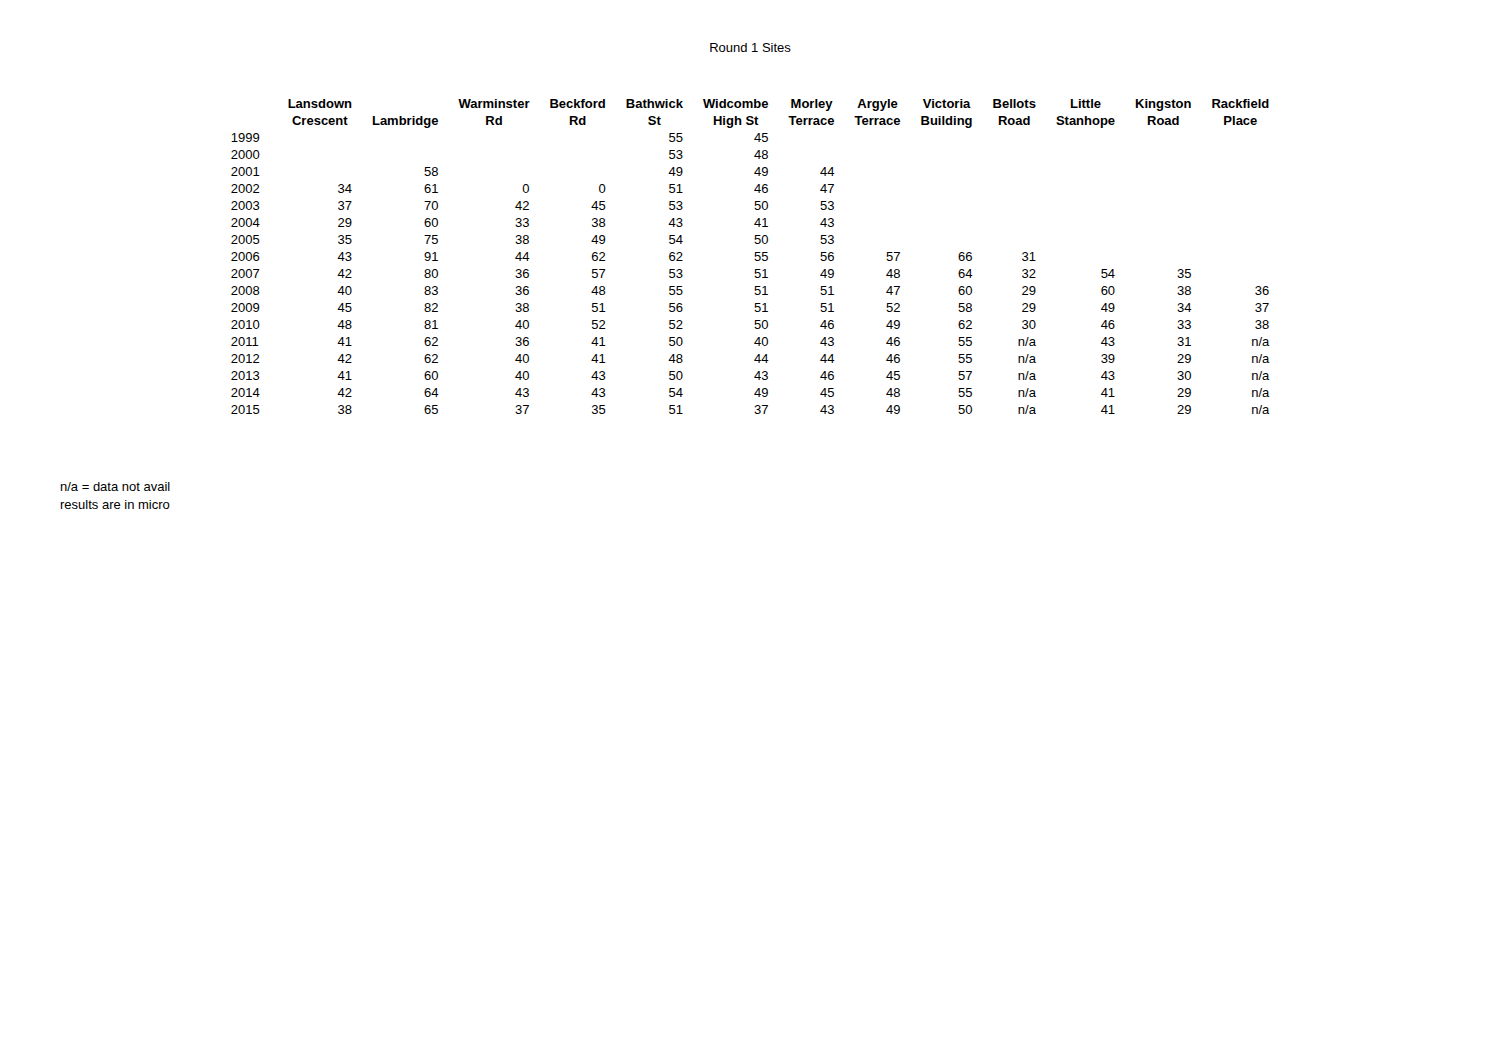Round 1 Sites
| | Lansdown | | Warminster | Beckford | Bathwick | Widcombe | Morley | Argyle | Victoria | Bellots | Little | Kingston | Rackfield |
| --- | --- | --- | --- | --- | --- | --- | --- | --- | --- | --- | --- | --- | --- |
| | Crescent | Lambridge | Rd | Rd | St | High St | Terrace | Terrace | Building | Road | Stanhope | Road | Place |
| 1999 | | | | | 55 | 45 | | | | | | | |
| 2000 | | | | | 53 | 48 | | | | | | | |
| 2001 | | 58 | | | 49 | 49 | 44 | | | | | | |
| 2002 | 34 | 61 | 0 | 0 | 51 | 46 | 47 | | | | | | |
| 2003 | 37 | 70 | 42 | 45 | 53 | 50 | 53 | | | | | | |
| 2004 | 29 | 60 | 33 | 38 | 43 | 41 | 43 | | | | | | |
| 2005 | 35 | 75 | 38 | 49 | 54 | 50 | 53 | | | | | | |
| 2006 | 43 | 91 | 44 | 62 | 62 | 55 | 56 | 57 | 66 | 31 | | | |
| 2007 | 42 | 80 | 36 | 57 | 53 | 51 | 49 | 48 | 64 | 32 | 54 | 35 | |
| 2008 | 40 | 83 | 36 | 48 | 55 | 51 | 51 | 47 | 60 | 29 | 60 | 38 | 36 |
| 2009 | 45 | 82 | 38 | 51 | 56 | 51 | 51 | 52 | 58 | 29 | 49 | 34 | 37 |
| 2010 | 48 | 81 | 40 | 52 | 52 | 50 | 46 | 49 | 62 | 30 | 46 | 33 | 38 |
| 2011 | 41 | 62 | 36 | 41 | 50 | 40 | 43 | 46 | 55 | n/a | 43 | 31 | n/a |
| 2012 | 42 | 62 | 40 | 41 | 48 | 44 | 44 | 46 | 55 | n/a | 39 | 29 | n/a |
| 2013 | 41 | 60 | 40 | 43 | 50 | 43 | 46 | 45 | 57 | n/a | 43 | 30 | n/a |
| 2014 | 42 | 64 | 43 | 43 | 54 | 49 | 45 | 48 | 55 | n/a | 41 | 29 | n/a |
| 2015 | 38 | 65 | 37 | 35 | 51 | 37 | 43 | 49 | 50 | n/a | 41 | 29 | n/a |
n/a = data not available
results are in micrograms per cubic metre